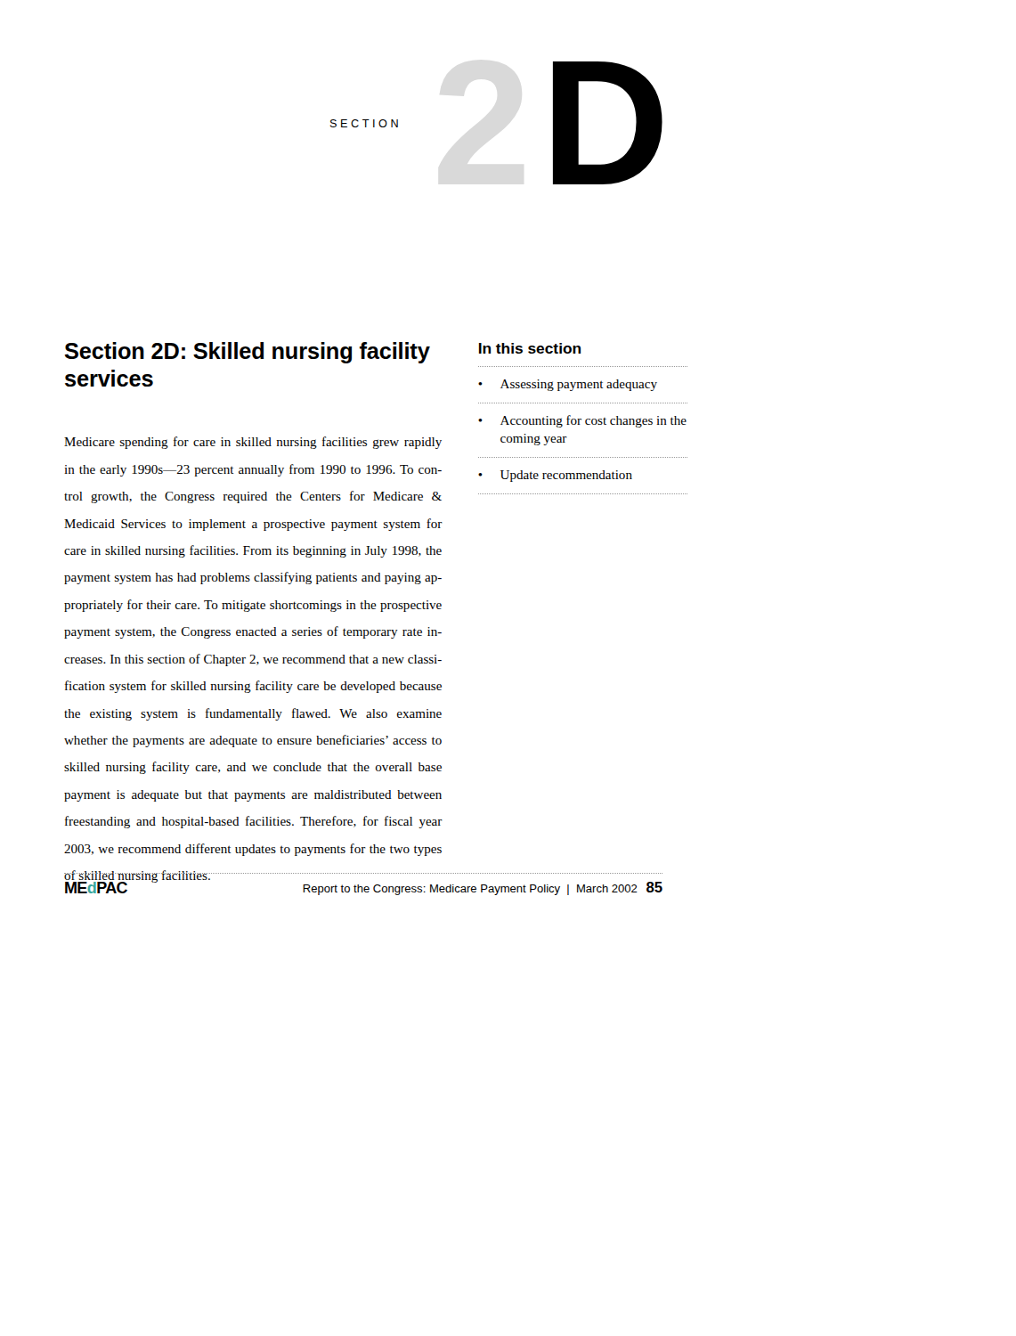Section 2 D
Section 2D: Skilled nursing facility services
Medicare spending for care in skilled nursing facilities grew rapidly in the early 1990s—23 percent annually from 1990 to 1996. To control growth, the Congress required the Centers for Medicare & Medicaid Services to implement a prospective payment system for care in skilled nursing facilities. From its beginning in July 1998, the payment system has had problems classifying patients and paying appropriately for their care. To mitigate shortcomings in the prospective payment system, the Congress enacted a series of temporary rate increases. In this section of Chapter 2, we recommend that a new classification system for skilled nursing facility care be developed because the existing system is fundamentally flawed. We also examine whether the payments are adequate to ensure beneficiaries’ access to skilled nursing facility care, and we conclude that the overall base payment is adequate but that payments are maldistributed between freestanding and hospital-based facilities. Therefore, for fiscal year 2003, we recommend different updates to payments for the two types of skilled nursing facilities.
In this section
•Assessing payment adequacy
•Accounting for cost changes in the coming year
•Update recommendation
MEd PAC
Report to the Congress: Medicare Payment Policy | March 2002 85